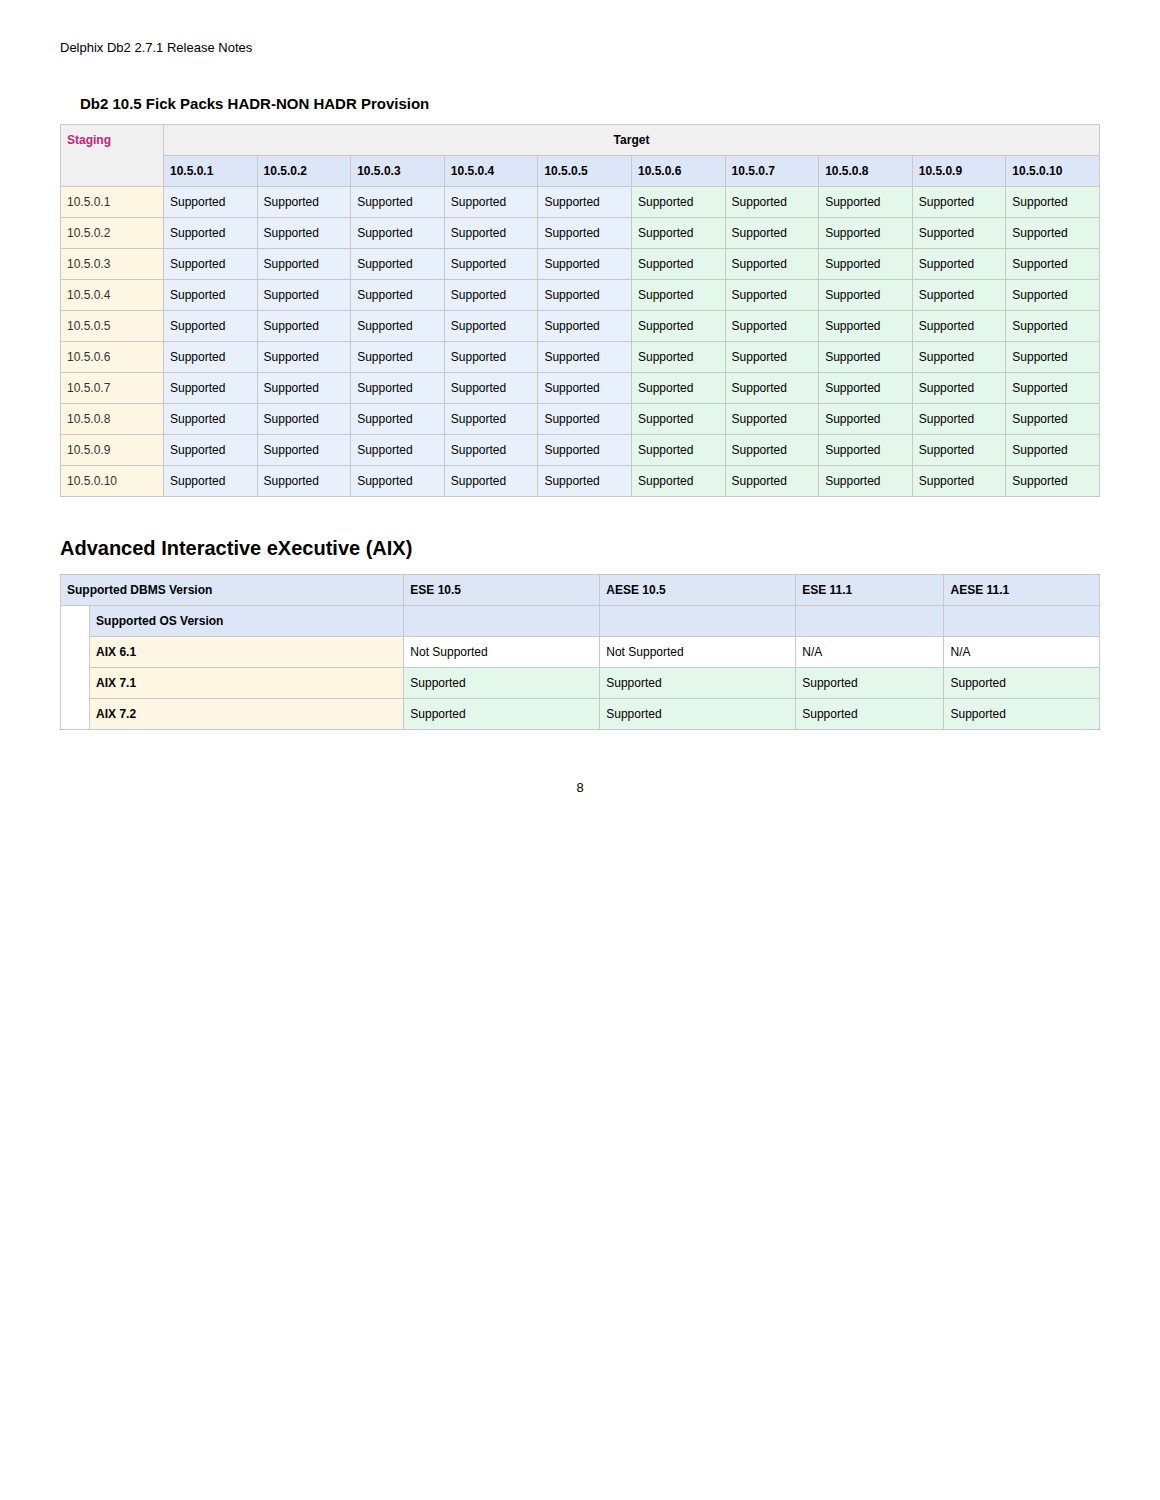Delphix Db2 2.7.1 Release Notes
Db2 10.5 Fick Packs HADR-NON HADR Provision
| Staging | Target |
| --- | --- |
| 10.5.0.1 | 10.5.0.2 | 10.5.0.3 | 10.5.0.4 | 10.5.0.5 | 10.5.0.6 | 10.5.0.7 | 10.5.0.8 | 10.5.0.9 | 10.5.0.10 |
| 10.5.0.1 | Supported | Supported | Supported | Supported | Supported | Supported | Supported | Supported | Supported | Supported |
| 10.5.0.2 | Supported | Supported | Supported | Supported | Supported | Supported | Supported | Supported | Supported | Supported |
| 10.5.0.3 | Supported | Supported | Supported | Supported | Supported | Supported | Supported | Supported | Supported | Supported |
| 10.5.0.4 | Supported | Supported | Supported | Supported | Supported | Supported | Supported | Supported | Supported | Supported |
| 10.5.0.5 | Supported | Supported | Supported | Supported | Supported | Supported | Supported | Supported | Supported | Supported |
| 10.5.0.6 | Supported | Supported | Supported | Supported | Supported | Supported | Supported | Supported | Supported | Supported |
| 10.5.0.7 | Supported | Supported | Supported | Supported | Supported | Supported | Supported | Supported | Supported | Supported |
| 10.5.0.8 | Supported | Supported | Supported | Supported | Supported | Supported | Supported | Supported | Supported | Supported |
| 10.5.0.9 | Supported | Supported | Supported | Supported | Supported | Supported | Supported | Supported | Supported | Supported |
| 10.5.0.10 | Supported | Supported | Supported | Supported | Supported | Supported | Supported | Supported | Supported | Supported |
Advanced Interactive eXecutive (AIX)
| Supported DBMS Version | ESE 10.5 | AESE 10.5 | ESE 11.1 | AESE 11.1 |
| --- | --- | --- | --- | --- |
| | Supported OS Version | | | | |
| AIX 6.1 | Not Supported | Not Supported | N/A | N/A |
| AIX 7.1 | Supported | Supported | Supported | Supported |
| AIX 7.2 | Supported | Supported | Supported | Supported |
8